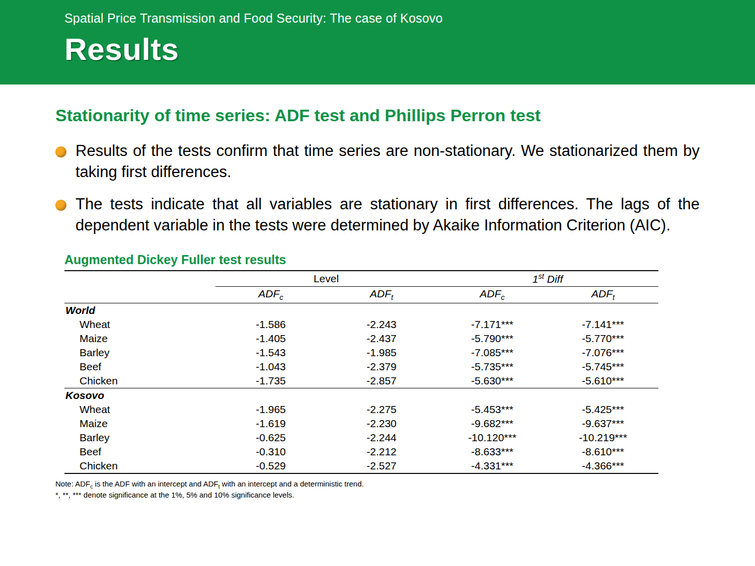Spatial Price Transmission and Food Security: The case of Kosovo
Results
Stationarity of time series: ADF test and Phillips Perron test
Results of the tests confirm that time series are non-stationary. We stationarized them by taking first differences.
The tests indicate that all variables are stationary in first differences. The lags of the dependent variable in the tests were determined by Akaike Information Criterion (AIC).
Augmented Dickey Fuller test results
| | Level | 1 st Diff |
| | ADF c | ADF t | ADF c | ADF t |
| World | | | | |
| Wheat | -1.586 | -2.243 | -7.171*** | -7.141*** |
| Maize | -1.405 | -2.437 | -5.790*** | -5.770*** |
| Barley | -1.543 | -1.985 | -7.085*** | -7.076*** |
| Beef | -1.043 | -2.379 | -5.735*** | -5.745*** |
| Chicken | -1.735 | -2.857 | -5.630*** | -5.610*** |
| Kosovo | | | | |
| Wheat | -1.965 | -2.275 | -5.453*** | -5.425*** |
| Maize | -1.619 | -2.230 | -9.682*** | -9.637*** |
| Barley | -0.625 | -2.244 | -10.120*** | -10.219*** |
| Beef | -0.310 | -2.212 | -8.633*** | -8.610*** |
| Chicken | -0.529 | -2.527 | -4.331*** | -4.366*** |
Note: ADFc is the ADF with an intercept and ADFt with an intercept and a deterministic trend.
*, **, *** denote significance at the 1%, 5% and 10% significance levels.